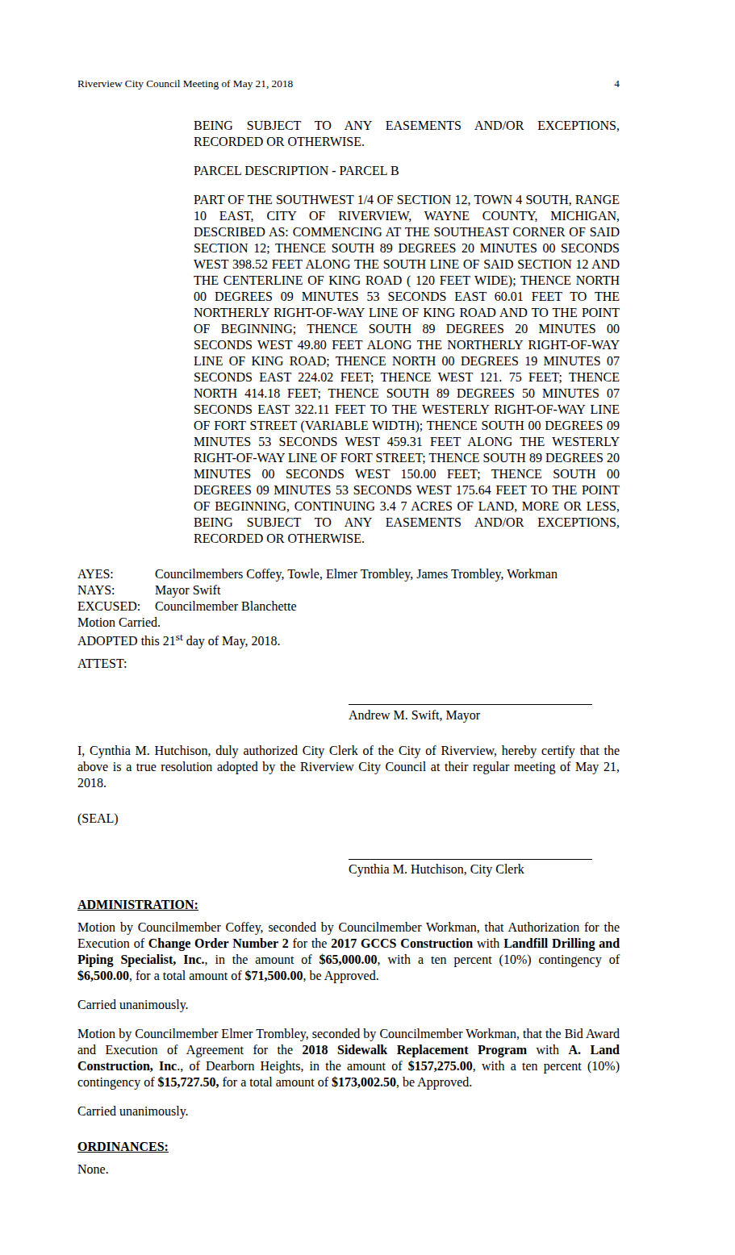Riverview City Council Meeting of May 21, 2018 4
BEING SUBJECT TO ANY EASEMENTS AND/OR EXCEPTIONS, RECORDED OR OTHERWISE.
PARCEL DESCRIPTION - PARCEL B
PART OF THE SOUTHWEST 1/4 OF SECTION 12, TOWN 4 SOUTH, RANGE 10 EAST, CITY OF RIVERVIEW, WAYNE COUNTY, MICHIGAN, DESCRIBED AS: COMMENCING AT THE SOUTHEAST CORNER OF SAID SECTION 12; THENCE SOUTH 89 DEGREES 20 MINUTES 00 SECONDS WEST 398.52 FEET ALONG THE SOUTH LINE OF SAID SECTION 12 AND THE CENTERLINE OF KING ROAD ( 120 FEET WIDE); THENCE NORTH 00 DEGREES 09 MINUTES 53 SECONDS EAST 60.01 FEET TO THE NORTHERLY RIGHT-OF-WAY LINE OF KING ROAD AND TO THE POINT OF BEGINNING; THENCE SOUTH 89 DEGREES 20 MINUTES 00 SECONDS WEST 49.80 FEET ALONG THE NORTHERLY RIGHT-OF-WAY LINE OF KING ROAD; THENCE NORTH 00 DEGREES 19 MINUTES 07 SECONDS EAST 224.02 FEET; THENCE WEST 121. 75 FEET; THENCE NORTH 414.18 FEET; THENCE SOUTH 89 DEGREES 50 MINUTES 07 SECONDS EAST 322.11 FEET TO THE WESTERLY RIGHT-OF-WAY LINE OF FORT STREET (VARIABLE WIDTH); THENCE SOUTH 00 DEGREES 09 MINUTES 53 SECONDS WEST 459.31 FEET ALONG THE WESTERLY RIGHT-OF-WAY LINE OF FORT STREET; THENCE SOUTH 89 DEGREES 20 MINUTES 00 SECONDS WEST 150.00 FEET; THENCE SOUTH 00 DEGREES 09 MINUTES 53 SECONDS WEST 175.64 FEET TO THE POINT OF BEGINNING, CONTINUING 3.4 7 ACRES OF LAND, MORE OR LESS, BEING SUBJECT TO ANY EASEMENTS AND/OR EXCEPTIONS, RECORDED OR OTHERWISE.
| AYES: | Councilmembers Coffey, Towle, Elmer Trombley, James Trombley, Workman |
| NAYS: | Mayor Swift |
| EXCUSED: | Councilmember Blanchette |
Motion Carried.
ADOPTED this 21st day of May, 2018.
ATTEST:
Andrew M. Swift, Mayor
I, Cynthia M. Hutchison, duly authorized City Clerk of the City of Riverview, hereby certify that the above is a true resolution adopted by the Riverview City Council at their regular meeting of May 21, 2018.
(SEAL)
Cynthia M. Hutchison, City Clerk
ADMINISTRATION:
Motion by Councilmember Coffey, seconded by Councilmember Workman, that Authorization for the Execution of Change Order Number 2 for the 2017 GCCS Construction with Landfill Drilling and Piping Specialist, Inc., in the amount of $65,000.00, with a ten percent (10%) contingency of $6,500.00, for a total amount of $71,500.00, be Approved.
Carried unanimously.
Motion by Councilmember Elmer Trombley, seconded by Councilmember Workman, that the Bid Award and Execution of Agreement for the 2018 Sidewalk Replacement Program with A. Land Construction, Inc., of Dearborn Heights, in the amount of $157,275.00, with a ten percent (10%) contingency of $15,727.50, for a total amount of $173,002.50, be Approved.
Carried unanimously.
ORDINANCES:
None.